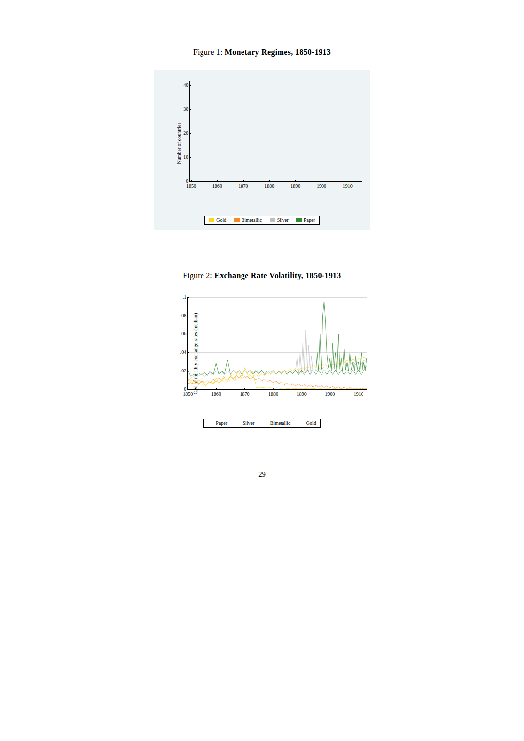Figure 1: Monetary Regimes, 1850-1913
Number of countries
0
10
20
30
40
1850
1860
1870
1880
1890
1900
1910
Gold Bimetallic Silver Paper
Figure 2: Exchange Rate Volatility, 1850-1913
C.V. of monthly exchange rates (median)
0
.02
.04
.06
.08
.1
1850
1860
1870
1880
1890
1900
1910
Paper Silver Bimetallic Gold
29